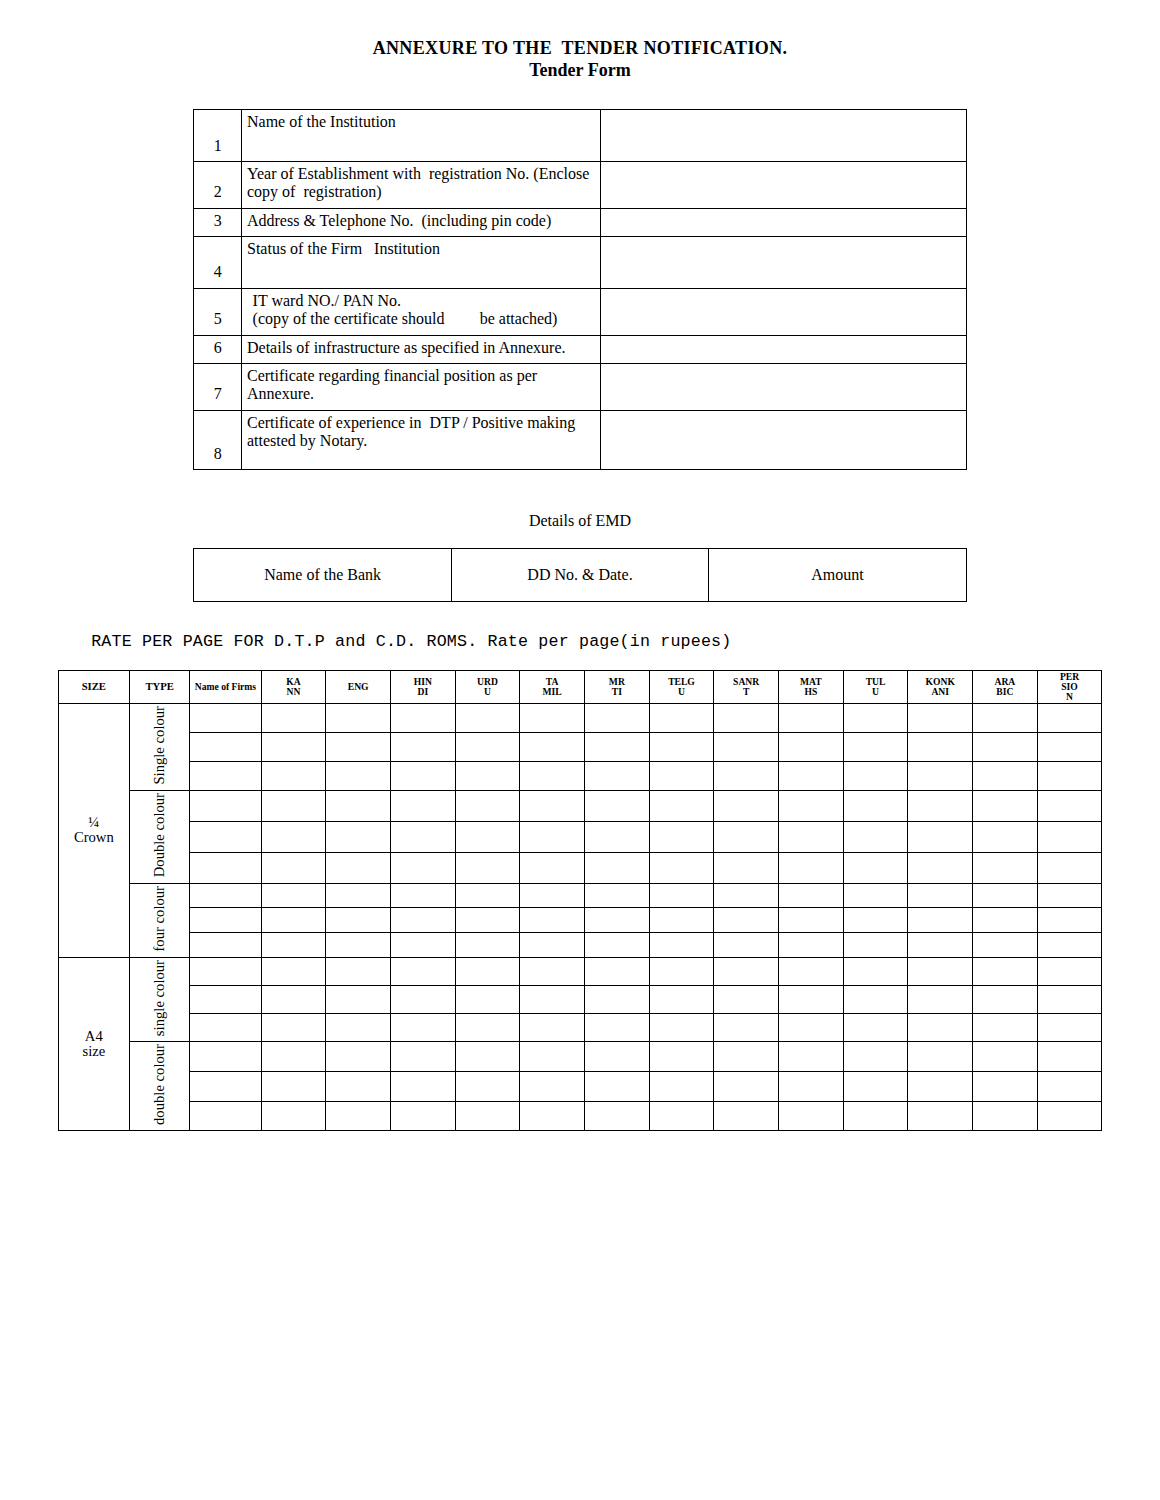ANNEXURE TO THE TENDER NOTIFICATION.
Tender Form
| 1 | Name of the Institution | |
| 2 | Year of Establishment with registration No. (Enclose copy of registration) | |
| 3 | Address & Telephone No. (including pin code) | |
| 4 | Status of the Firm Institution | |
| 5 | IT ward NO./ PAN No. (copy of the certificate should be attached) | |
| 6 | Details of infrastructure as specified in Annexure. | |
| 7 | Certificate regarding financial position as per Annexure. | |
| 8 | Certificate of experience in DTP / Positive making attested by Notary. | |
Details of EMD
| Name of the Bank | DD No. & Date. | Amount |
RATE PER PAGE FOR D.T.P and C.D. ROMS. Rate per page(in rupees)
| SIZE | TYPE | Name of Firms | KA NN | ENG | HIN DI | URD U | TA MIL | MR TI | TELG U | SANR T | MAT HS | TUL U | KONK ANI | ARA BIC | PER SIO N |
| --- | --- | --- | --- | --- | --- | --- | --- | --- | --- | --- | --- | --- | --- | --- | --- |
| ¼ Crown | Single colour | | | | | | | | | | | | | | |
| Double colour | | | | | | | | | | | | | | |
| four colour | | | | | | | | | | | | | | |
| A4 size | single colour | | | | | | | | | | | | | | |
| double colour | | | | | | | | | | | | | | |